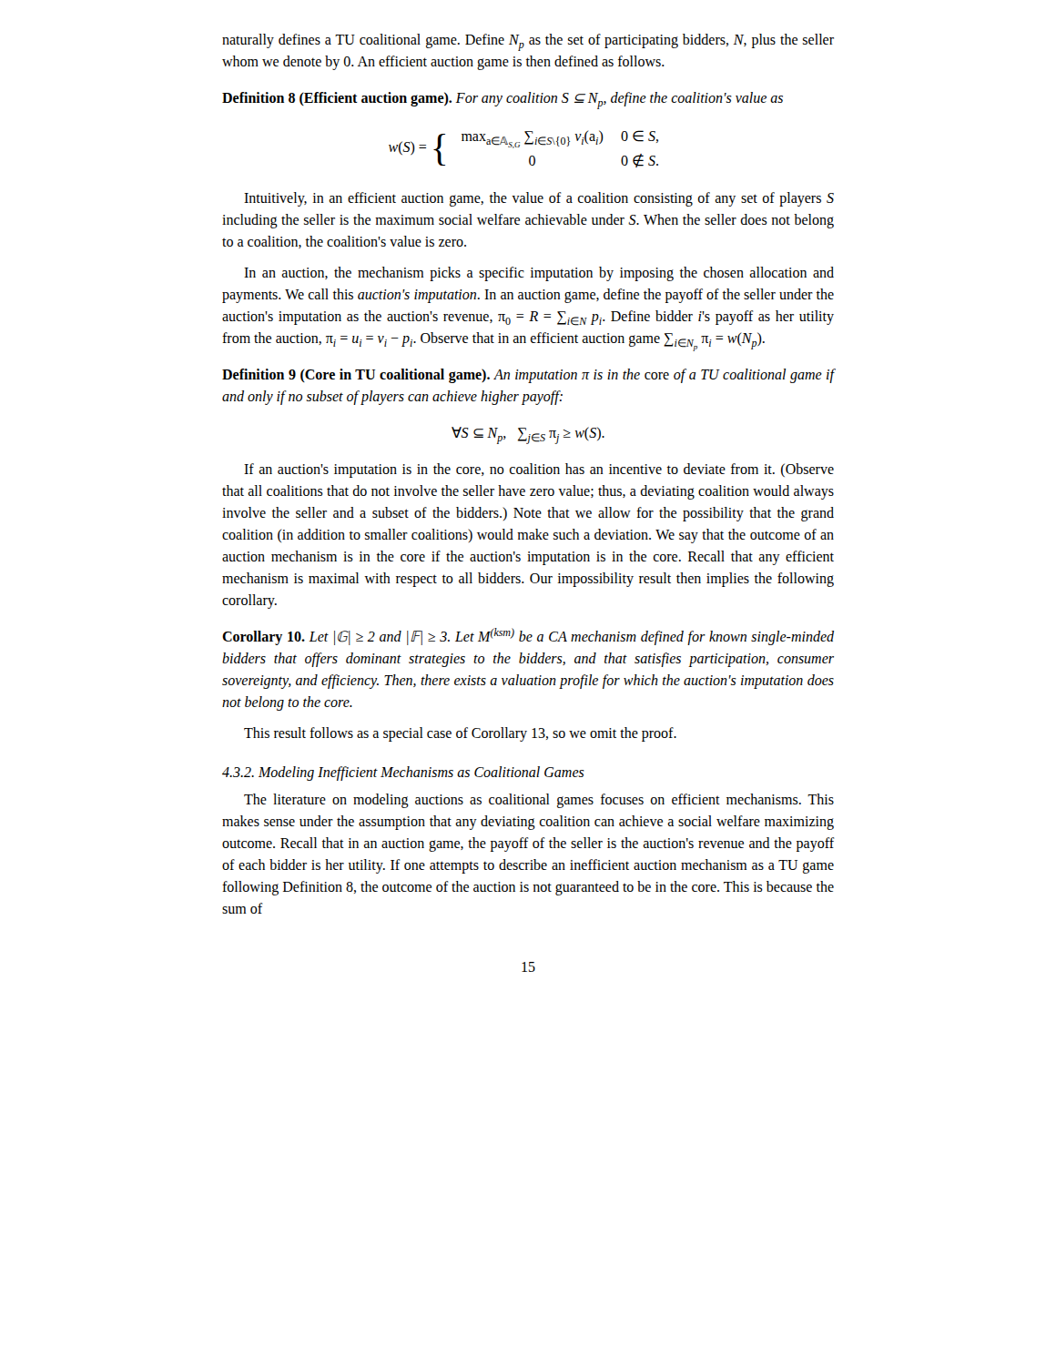naturally defines a TU coalitional game. Define Np as the set of participating bidders, N, plus the seller whom we denote by 0. An efficient auction game is then defined as follows.
Definition 8 (Efficient auction game). For any coalition S ⊆ Np, define the coalition's value as
w(S) = {
| max a∈𝔸 S,G ∑ i ∈ S \{0} v i (a i ) | 0 ∈ S , |
| 0 | 0 ∉ S . |
Intuitively, in an efficient auction game, the value of a coalition consisting of any set of players S including the seller is the maximum social welfare achievable under S. When the seller does not belong to a coalition, the coalition's value is zero.
In an auction, the mechanism picks a specific imputation by imposing the chosen allocation and payments. We call this auction's imputation. In an auction game, define the payoff of the seller under the auction's imputation as the auction's revenue, π0 = R = ∑i∈N pi. Define bidder i's payoff as her utility from the auction, πi = ui = vi − pi. Observe that in an efficient auction game ∑i∈Np πi = w(Np).
Definition 9 (Core in TU coalitional game). An imputation π is in the core of a TU coalitional game if and only if no subset of players can achieve higher payoff:
∀S ⊆ Np, ∑j∈S πj ≥ w(S).
If an auction's imputation is in the core, no coalition has an incentive to deviate from it. (Observe that all coalitions that do not involve the seller have zero value; thus, a deviating coalition would always involve the seller and a subset of the bidders.) Note that we allow for the possibility that the grand coalition (in addition to smaller coalitions) would make such a deviation. We say that the outcome of an auction mechanism is in the core if the auction's imputation is in the core. Recall that any efficient mechanism is maximal with respect to all bidders. Our impossibility result then implies the following corollary.
Corollary 10. Let |𝔾| ≥ 2 and |𝔽| ≥ 3. Let M(ksm) be a CA mechanism defined for known single-minded bidders that offers dominant strategies to the bidders, and that satisfies participation, consumer sovereignty, and efficiency. Then, there exists a valuation profile for which the auction's imputation does not belong to the core.
This result follows as a special case of Corollary 13, so we omit the proof.
4.3.2. Modeling Inefficient Mechanisms as Coalitional Games
The literature on modeling auctions as coalitional games focuses on efficient mechanisms. This makes sense under the assumption that any deviating coalition can achieve a social welfare maximizing outcome. Recall that in an auction game, the payoff of the seller is the auction's revenue and the payoff of each bidder is her utility. If one attempts to describe an inefficient auction mechanism as a TU game following Definition 8, the outcome of the auction is not guaranteed to be in the core. This is because the sum of
15